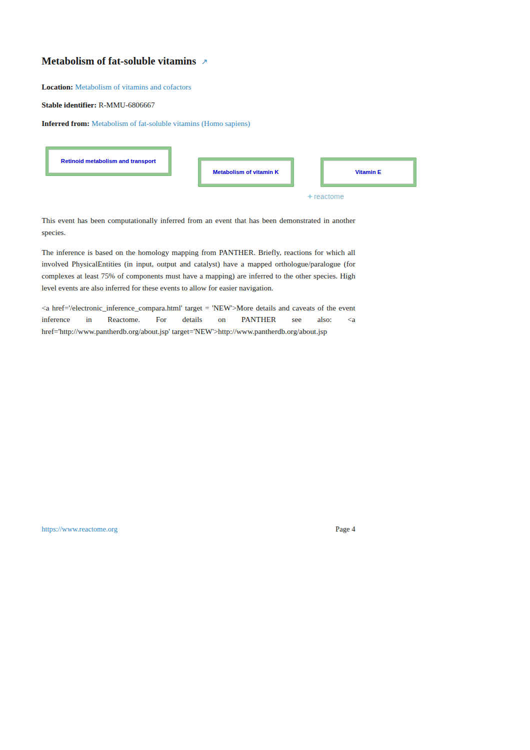Metabolism of fat-soluble vitamins ↗
Location: Metabolism of vitamins and cofactors
Stable identifier: R-MMU-6806667
Inferred from: Metabolism of fat-soluble vitamins (Homo sapiens)
Retinoid metabolism and transport
Metabolism of vitamin K
Vitamin E
✦reactome
This event has been computationally inferred from an event that has been demonstrated in another species.
The inference is based on the homology mapping from PANTHER. Briefly, reactions for which all involved PhysicalEntities (in input, output and catalyst) have a mapped orthologue/paralogue (for complexes at least 75% of components must have a mapping) are inferred to the other species. High level events are also inferred for these events to allow for easier navigation.
<a href='/electronic_inference_compara.html' target = 'NEW'>More details and caveats of the event inference in Reactome. For details on PANTHER see also: <a href='http://www.pantherdb.org/about.jsp' target='NEW'>http://www.pantherdb.org/about.jsp
https://www.reactome.org Page 4